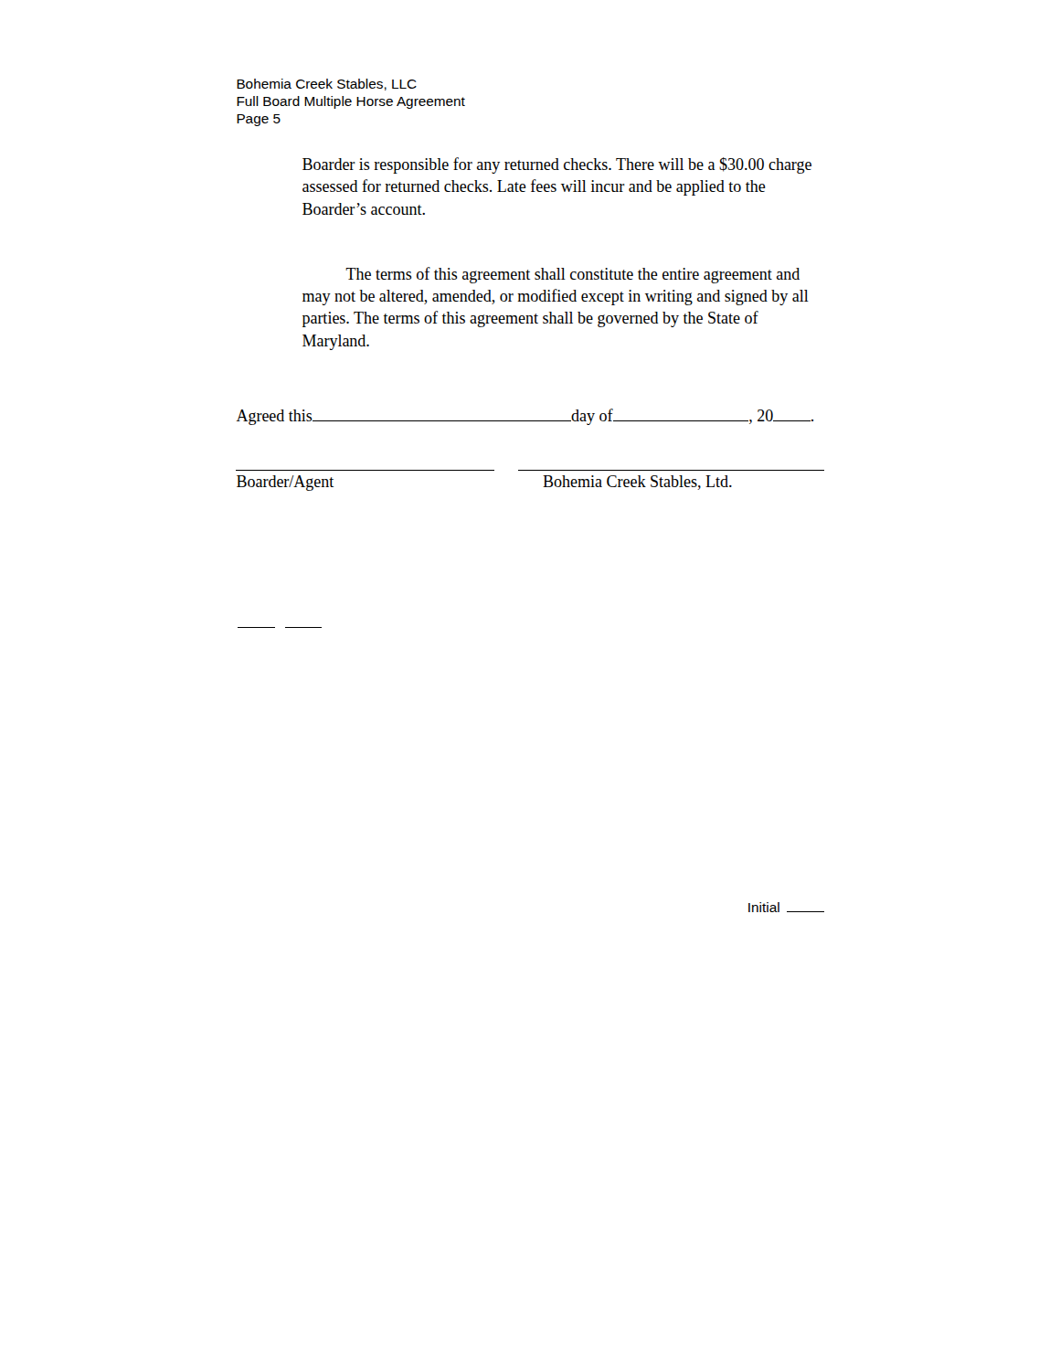Bohemia Creek Stables, LLC
Full Board Multiple Horse Agreement
Page 5
Boarder is responsible for any returned checks. There will be a $30.00 charge assessed for returned checks. Late fees will incur and be applied to the Boarder’s account.
The terms of this agreement shall constitute the entire agreement and may not be altered, amended, or modified except in writing and signed by all parties. The terms of this agreement shall be governed by the State of Maryland.
Agreed this day of , 20 .
| Boarder/Agent | | Bohemia Creek Stables, Ltd. |
Initial